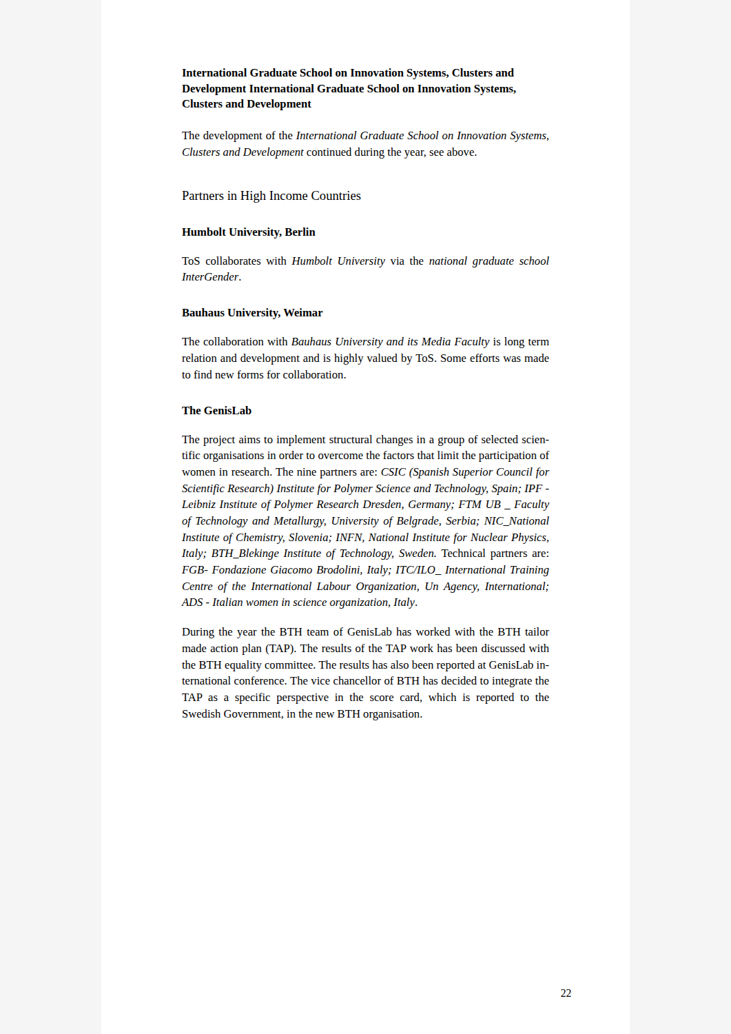International Graduate School on Innovation Systems, Clusters and Development International Graduate School on Innovation Systems, Clusters and Development
The development of the International Graduate School on Innovation Systems, Clusters and Development continued during the year, see above.
Partners in High Income Countries
Humbolt University, Berlin
ToS collaborates with Humbolt University via the national graduate school InterGender.
Bauhaus University, Weimar
The collaboration with Bauhaus University and its Media Faculty is long term relation and development and is highly valued by ToS. Some efforts was made to find new forms for collaboration.
The GenisLab
The project aims to implement structural changes in a group of selected scientific organisations in order to overcome the factors that limit the participation of women in research. The nine partners are: CSIC (Spanish Superior Council for Scientific Research) Institute for Polymer Science and Technology, Spain; IPF - Leibniz Institute of Polymer Research Dresden, Germany; FTM UB _ Faculty of Technology and Metallurgy, University of Belgrade, Serbia; NIC_National Institute of Chemistry, Slovenia; INFN, National Institute for Nuclear Physics, Italy; BTH_Blekinge Institute of Technology, Sweden. Technical partners are: FGB- Fondazione Giacomo Brodolini, Italy; ITC/ILO_ International Training Centre of the International Labour Organization, Un Agency, International; ADS - Italian women in science organization, Italy.
During the year the BTH team of GenisLab has worked with the BTH tailor made action plan (TAP). The results of the TAP work has been discussed with the BTH equality committee. The results has also been reported at GenisLab international conference. The vice chancellor of BTH has decided to integrate the TAP as a specific perspective in the score card, which is reported to the Swedish Government, in the new BTH organisation.
22